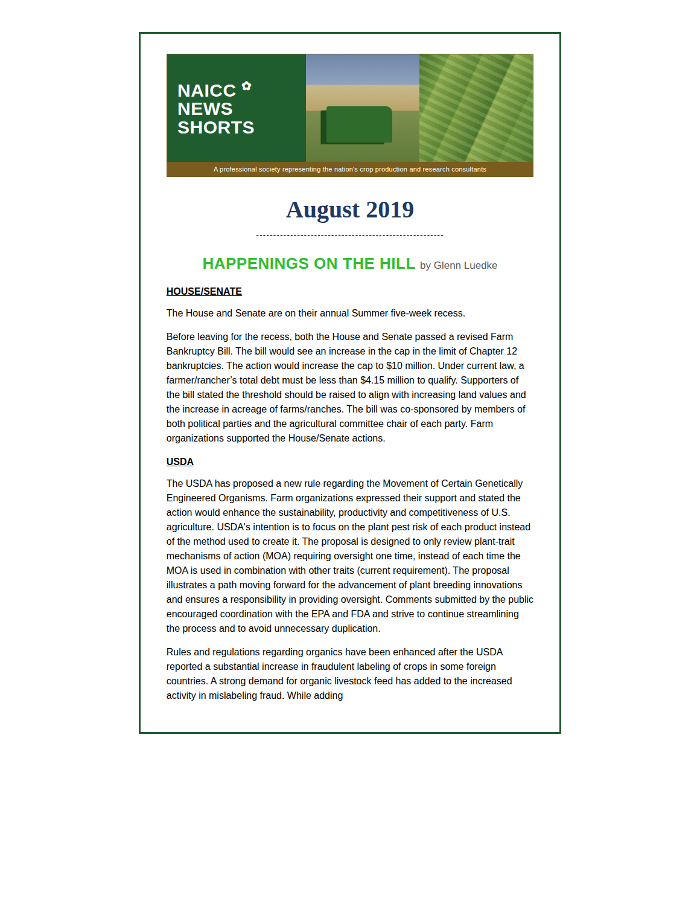NAICC ✿
NEWS
SHORTS
A professional society representing the nation's crop production and research consultants
August 2019
-------------------------------------------------------
HAPPENINGS ON THE HILL by Glenn Luedke
HOUSE/SENATE
The House and Senate are on their annual Summer five-week recess.
Before leaving for the recess, both the House and Senate passed a revised Farm Bankruptcy Bill. The bill would see an increase in the cap in the limit of Chapter 12 bankruptcies. The action would increase the cap to $10 million. Under current law, a farmer/rancher’s total debt must be less than $4.15 million to qualify. Supporters of the bill stated the threshold should be raised to align with increasing land values and the increase in acreage of farms/ranches. The bill was co-sponsored by members of both political parties and the agricultural committee chair of each party. Farm organizations supported the House/Senate actions.
USDA
The USDA has proposed a new rule regarding the Movement of Certain Genetically Engineered Organisms. Farm organizations expressed their support and stated the action would enhance the sustainability, productivity and competitiveness of U.S. agriculture. USDA's intention is to focus on the plant pest risk of each product instead of the method used to create it. The proposal is designed to only review plant-trait mechanisms of action (MOA) requiring oversight one time, instead of each time the MOA is used in combination with other traits (current requirement). The proposal illustrates a path moving forward for the advancement of plant breeding innovations and ensures a responsibility in providing oversight. Comments submitted by the public encouraged coordination with the EPA and FDA and strive to continue streamlining the process and to avoid unnecessary duplication.
Rules and regulations regarding organics have been enhanced after the USDA reported a substantial increase in fraudulent labeling of crops in some foreign countries. A strong demand for organic livestock feed has added to the increased activity in mislabeling fraud. While adding